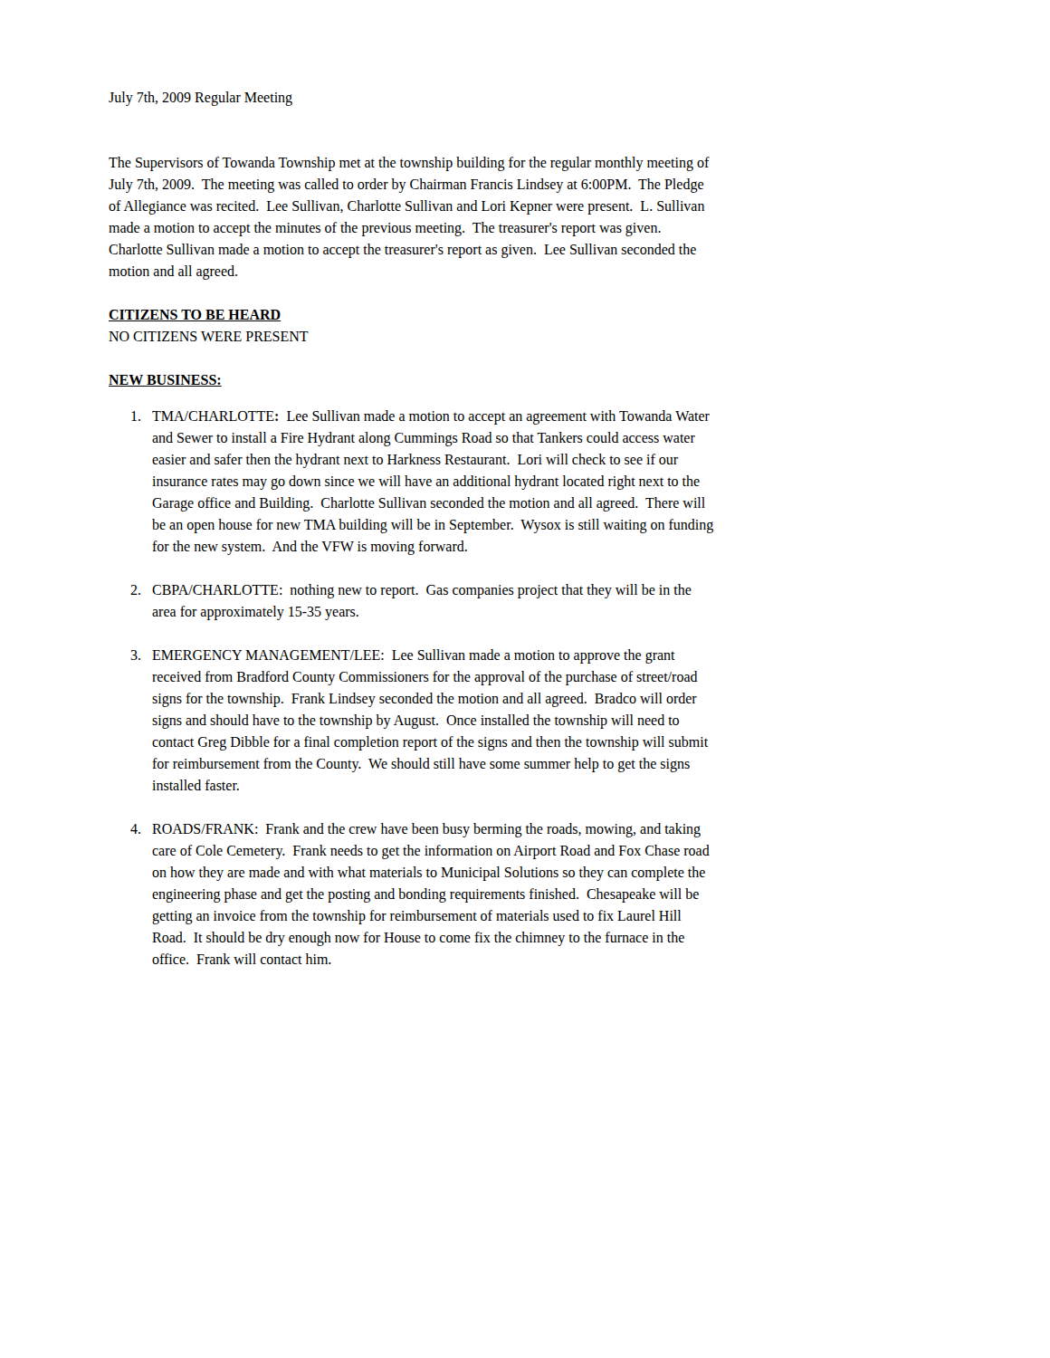July 7th, 2009 Regular Meeting
The Supervisors of Towanda Township met at the township building for the regular monthly meeting of July 7th, 2009. The meeting was called to order by Chairman Francis Lindsey at 6:00PM. The Pledge of Allegiance was recited. Lee Sullivan, Charlotte Sullivan and Lori Kepner were present. L. Sullivan made a motion to accept the minutes of the previous meeting. The treasurer's report was given. Charlotte Sullivan made a motion to accept the treasurer's report as given. Lee Sullivan seconded the motion and all agreed.
CITIZENS TO BE HEARD
NO CITIZENS WERE PRESENT
NEW BUSINESS:
TMA/CHARLOTTE: Lee Sullivan made a motion to accept an agreement with Towanda Water and Sewer to install a Fire Hydrant along Cummings Road so that Tankers could access water easier and safer then the hydrant next to Harkness Restaurant. Lori will check to see if our insurance rates may go down since we will have an additional hydrant located right next to the Garage office and Building. Charlotte Sullivan seconded the motion and all agreed. There will be an open house for new TMA building will be in September. Wysox is still waiting on funding for the new system. And the VFW is moving forward.
CBPA/CHARLOTTE: nothing new to report. Gas companies project that they will be in the area for approximately 15-35 years.
EMERGENCY MANAGEMENT/LEE: Lee Sullivan made a motion to approve the grant received from Bradford County Commissioners for the approval of the purchase of street/road signs for the township. Frank Lindsey seconded the motion and all agreed. Bradco will order signs and should have to the township by August. Once installed the township will need to contact Greg Dibble for a final completion report of the signs and then the township will submit for reimbursement from the County. We should still have some summer help to get the signs installed faster.
ROADS/FRANK: Frank and the crew have been busy berming the roads, mowing, and taking care of Cole Cemetery. Frank needs to get the information on Airport Road and Fox Chase road on how they are made and with what materials to Municipal Solutions so they can complete the engineering phase and get the posting and bonding requirements finished. Chesapeake will be getting an invoice from the township for reimbursement of materials used to fix Laurel Hill Road. It should be dry enough now for House to come fix the chimney to the furnace in the office. Frank will contact him.